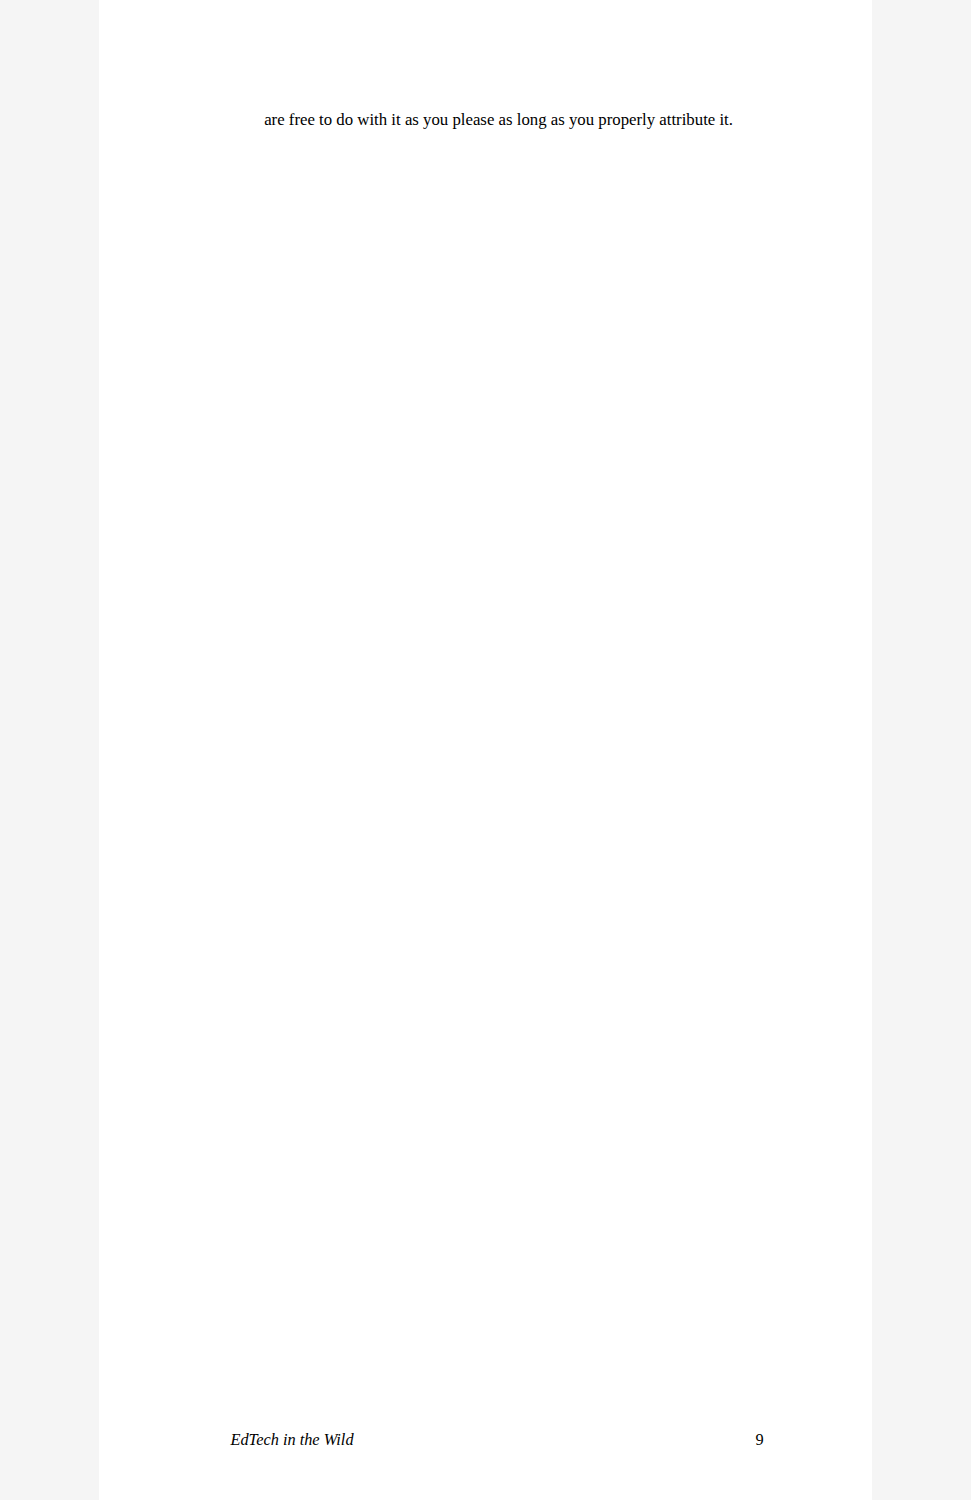are free to do with it as you please as long as you properly attribute it.
EdTech in the Wild 9